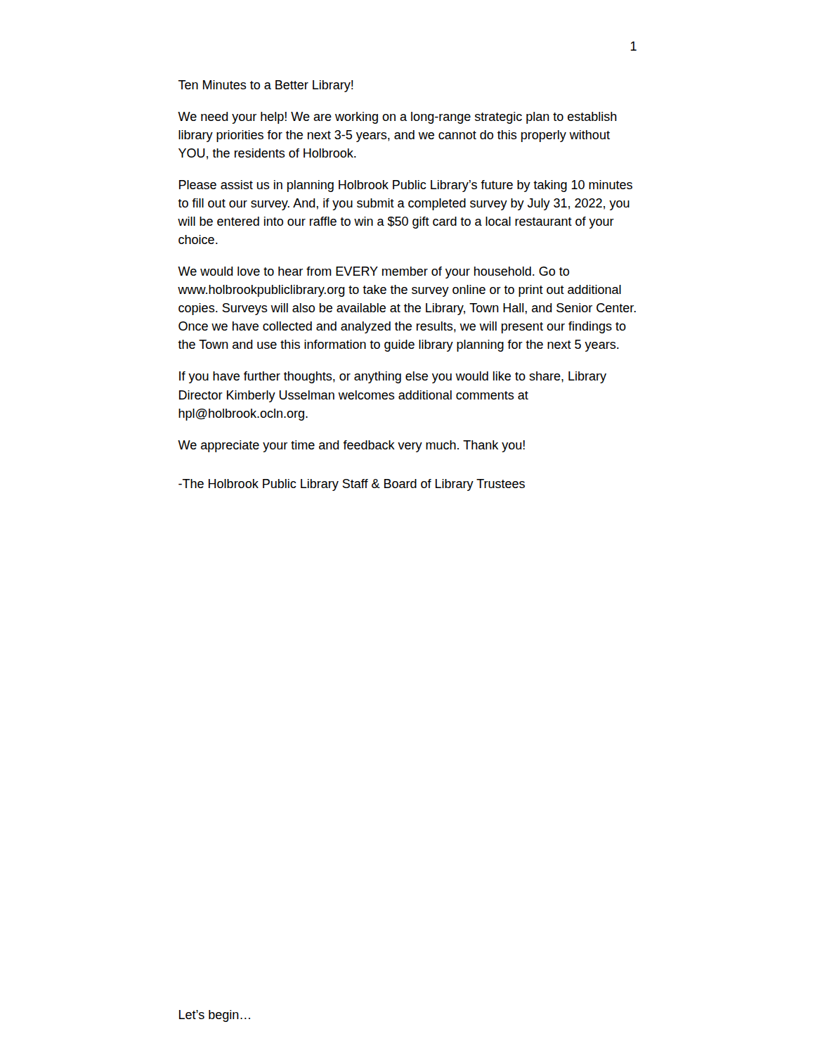1
Ten Minutes to a Better Library!
We need your help! We are working on a long-range strategic plan to establish library priorities for the next 3-5 years, and we cannot do this properly without YOU, the residents of Holbrook.
Please assist us in planning Holbrook Public Library’s future by taking 10 minutes to fill out our survey. And, if you submit a completed survey by July 31, 2022, you will be entered into our raffle to win a $50 gift card to a local restaurant of your choice.
We would love to hear from EVERY member of your household. Go to www.holbrookpubliclibrary.org to take the survey online or to print out additional copies. Surveys will also be available at the Library, Town Hall, and Senior Center. Once we have collected and analyzed the results, we will present our findings to the Town and use this information to guide library planning for the next 5 years.
If you have further thoughts, or anything else you would like to share, Library Director Kimberly Usselman welcomes additional comments at hpl@holbrook.ocln.org.
We appreciate your time and feedback very much. Thank you!
-The Holbrook Public Library Staff & Board of Library Trustees
Let’s begin…